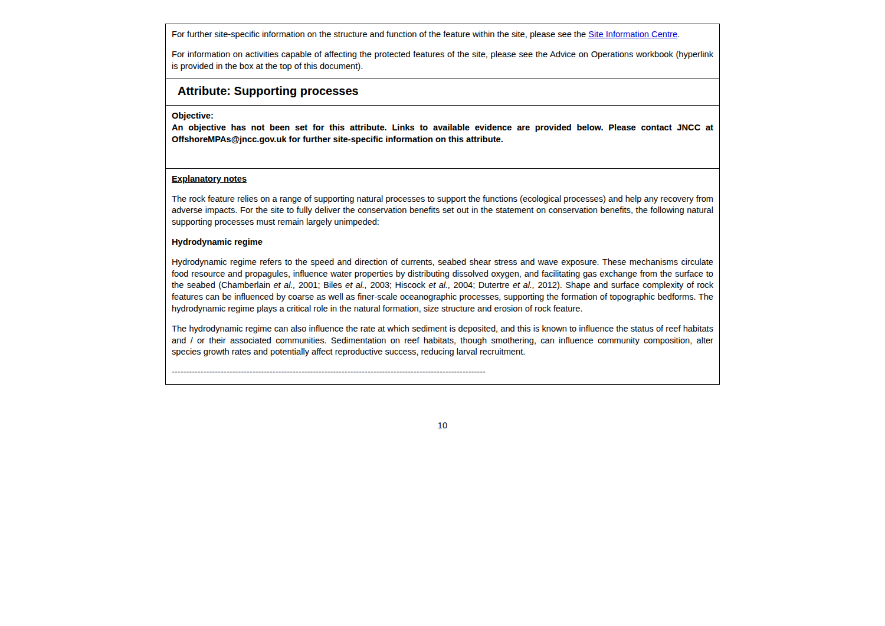For further site-specific information on the structure and function of the feature within the site, please see the Site Information Centre.
For information on activities capable of affecting the protected features of the site, please see the Advice on Operations workbook (hyperlink is provided in the box at the top of this document).
Attribute: Supporting processes
Objective: An objective has not been set for this attribute. Links to available evidence are provided below. Please contact JNCC at OffshoreMPAs@jncc.gov.uk for further site-specific information on this attribute.
Explanatory notes
The rock feature relies on a range of supporting natural processes to support the functions (ecological processes) and help any recovery from adverse impacts. For the site to fully deliver the conservation benefits set out in the statement on conservation benefits, the following natural supporting processes must remain largely unimpeded:
Hydrodynamic regime
Hydrodynamic regime refers to the speed and direction of currents, seabed shear stress and wave exposure. These mechanisms circulate food resource and propagules, influence water properties by distributing dissolved oxygen, and facilitating gas exchange from the surface to the seabed (Chamberlain et al., 2001; Biles et al., 2003; Hiscock et al., 2004; Dutertre et al., 2012). Shape and surface complexity of rock features can be influenced by coarse as well as finer-scale oceanographic processes, supporting the formation of topographic bedforms. The hydrodynamic regime plays a critical role in the natural formation, size structure and erosion of rock feature.
The hydrodynamic regime can also influence the rate at which sediment is deposited, and this is known to influence the status of reef habitats and / or their associated communities. Sedimentation on reef habitats, though smothering, can influence community composition, alter species growth rates and potentially affect reproductive success, reducing larval recruitment.
-------------------------------------------------------------------------------------------------------------
10